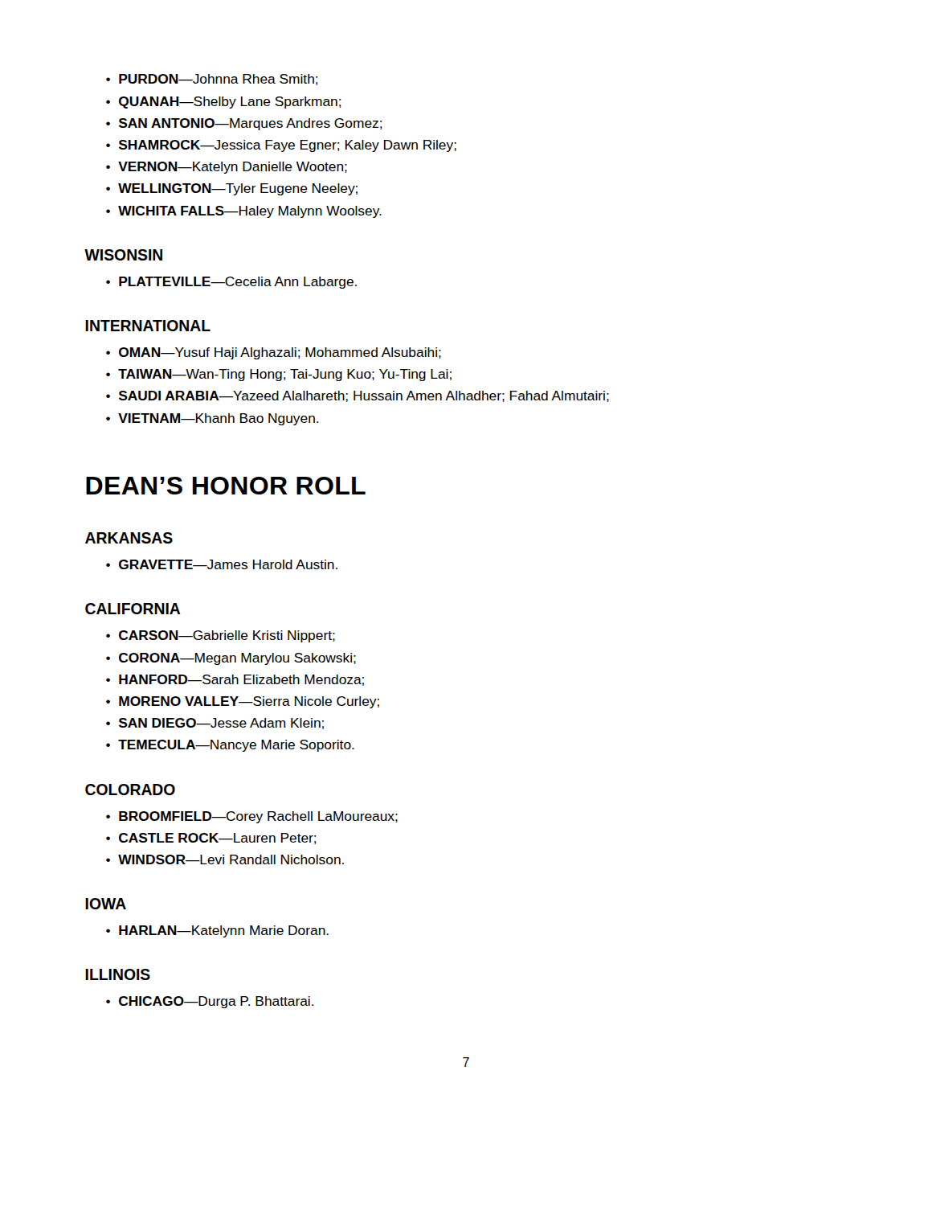PURDON—Johnna Rhea Smith;
QUANAH—Shelby Lane Sparkman;
SAN ANTONIO—Marques Andres Gomez;
SHAMROCK—Jessica Faye Egner; Kaley Dawn Riley;
VERNON—Katelyn Danielle Wooten;
WELLINGTON—Tyler Eugene Neeley;
WICHITA FALLS—Haley Malynn Woolsey.
WISONSIN
PLATTEVILLE—Cecelia Ann Labarge.
INTERNATIONAL
OMAN—Yusuf Haji Alghazali; Mohammed Alsubaihi;
TAIWAN—Wan-Ting Hong; Tai-Jung Kuo; Yu-Ting Lai;
SAUDI ARABIA—Yazeed Alalhareth; Hussain Amen Alhadher; Fahad Almutairi;
VIETNAM—Khanh Bao Nguyen.
DEAN’S HONOR ROLL
ARKANSAS
GRAVETTE—James Harold Austin.
CALIFORNIA
CARSON—Gabrielle Kristi Nippert;
CORONA—Megan Marylou Sakowski;
HANFORD—Sarah Elizabeth Mendoza;
MORENO VALLEY—Sierra Nicole Curley;
SAN DIEGO—Jesse Adam Klein;
TEMECULA—Nancye Marie Soporito.
COLORADO
BROOMFIELD—Corey Rachell LaMoureaux;
CASTLE ROCK—Lauren Peter;
WINDSOR—Levi Randall Nicholson.
IOWA
HARLAN—Katelynn Marie Doran.
ILLINOIS
CHICAGO—Durga P. Bhattarai.
7